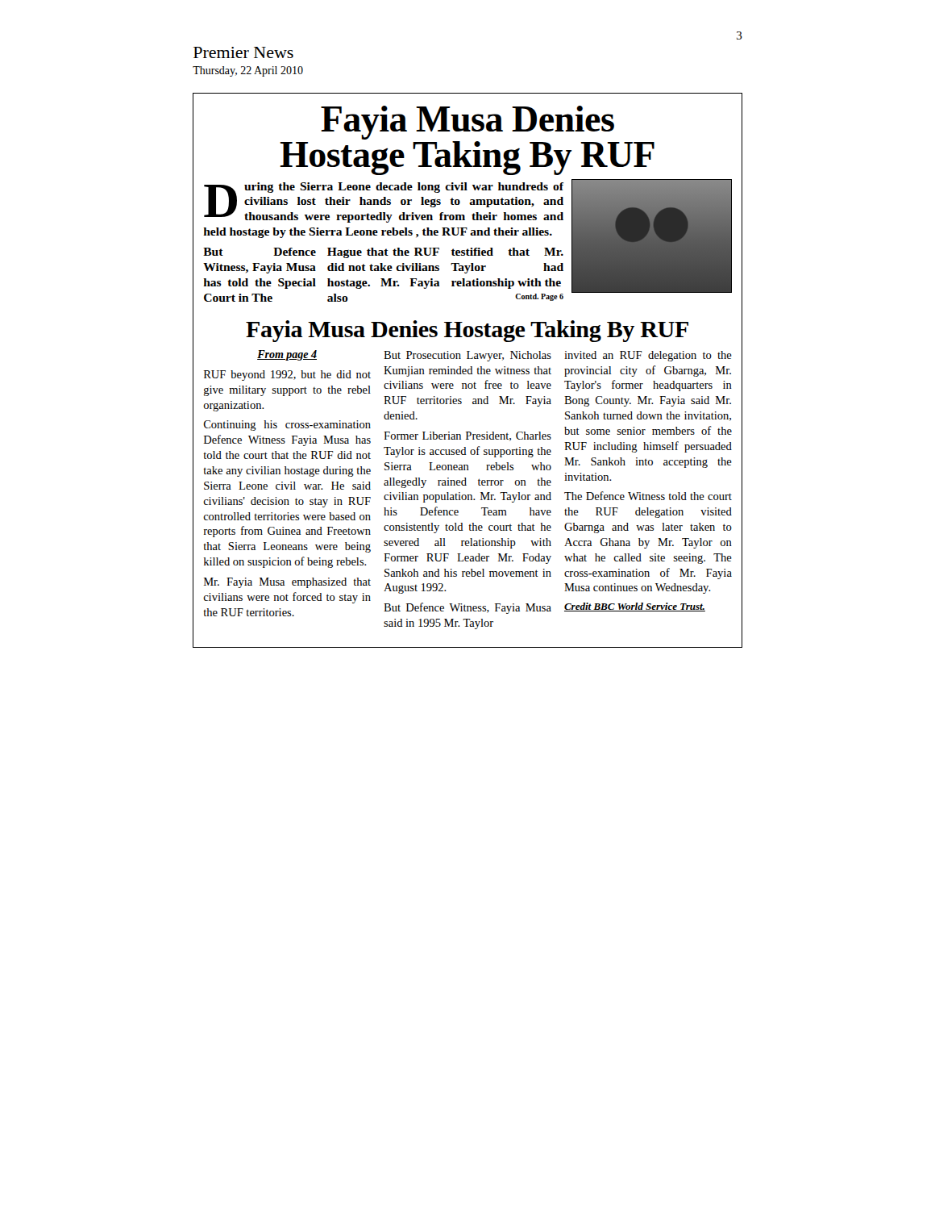3
Premier News
Thursday, 22 April 2010
Fayia Musa Denies Hostage Taking By RUF
During the Sierra Leone decade long civil war hundreds of civilians lost their hands or legs to amputation, and thousands were reportedly driven from their homes and held hostage by the Sierra Leone rebels , the RUF and their allies.
But Defence Witness, Fayia Musa has told the Special Court in The
Hague that the RUF did not take civilians hostage. Mr. Fayia also
testified that Mr. Taylor had relationship with the
Contd. Page 6
Fayia Musa Denies Hostage Taking By RUF
From page 4
RUF beyond 1992, but he did not give military support to the rebel organization.
Continuing his cross-examination Defence Witness Fayia Musa has told the court that the RUF did not take any civilian hostage during the Sierra Leone civil war. He said civilians' decision to stay in RUF controlled territories were based on reports from Guinea and Freetown that Sierra Leoneans were being killed on suspicion of being rebels.
Mr. Fayia Musa emphasized that civilians were not forced to stay in the RUF territories.
But Prosecution Lawyer, Nicholas Kumjian reminded the witness that civilians were not free to leave RUF territories and Mr. Fayia denied.
Former Liberian President, Charles Taylor is accused of supporting the Sierra Leonean rebels who allegedly rained terror on the civilian population. Mr. Taylor and his Defence Team have consistently told the court that he severed all relationship with Former RUF Leader Mr. Foday Sankoh and his rebel movement in August 1992.
But Defence Witness, Fayia Musa said in 1995 Mr. Taylor
invited an RUF delegation to the provincial city of Gbarnga, Mr. Taylor's former headquarters in Bong County. Mr. Fayia said Mr. Sankoh turned down the invitation, but some senior members of the RUF including himself persuaded Mr. Sankoh into accepting the invitation.
The Defence Witness told the court the RUF delegation visited Gbarnga and was later taken to Accra Ghana by Mr. Taylor on what he called site seeing. The cross-examination of Mr. Fayia Musa continues on Wednesday.
Credit BBC World Service Trust.